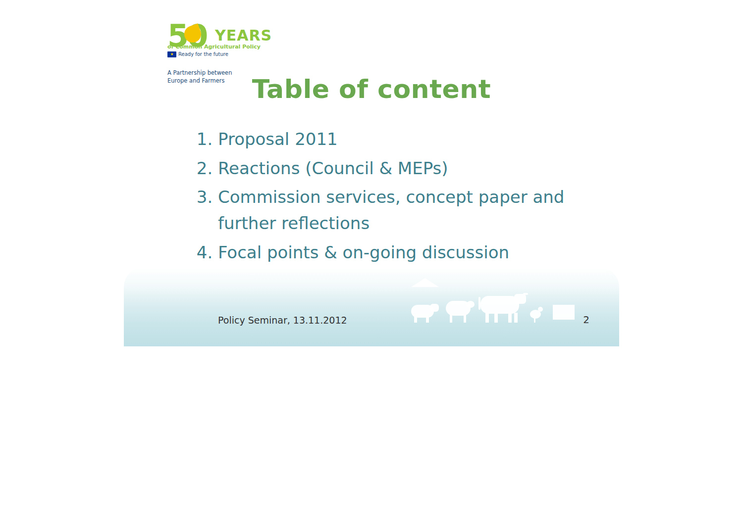50
YEARS
of Common Agricultural Policy
★Ready for the future
A Partnership between
Europe and Farmers
Table of content
Proposal 2011
Reactions (Council & MEPs)
Commission services, concept paper and further reflections
Focal points & on-going discussion
Policy Seminar, 13.11.2012
2